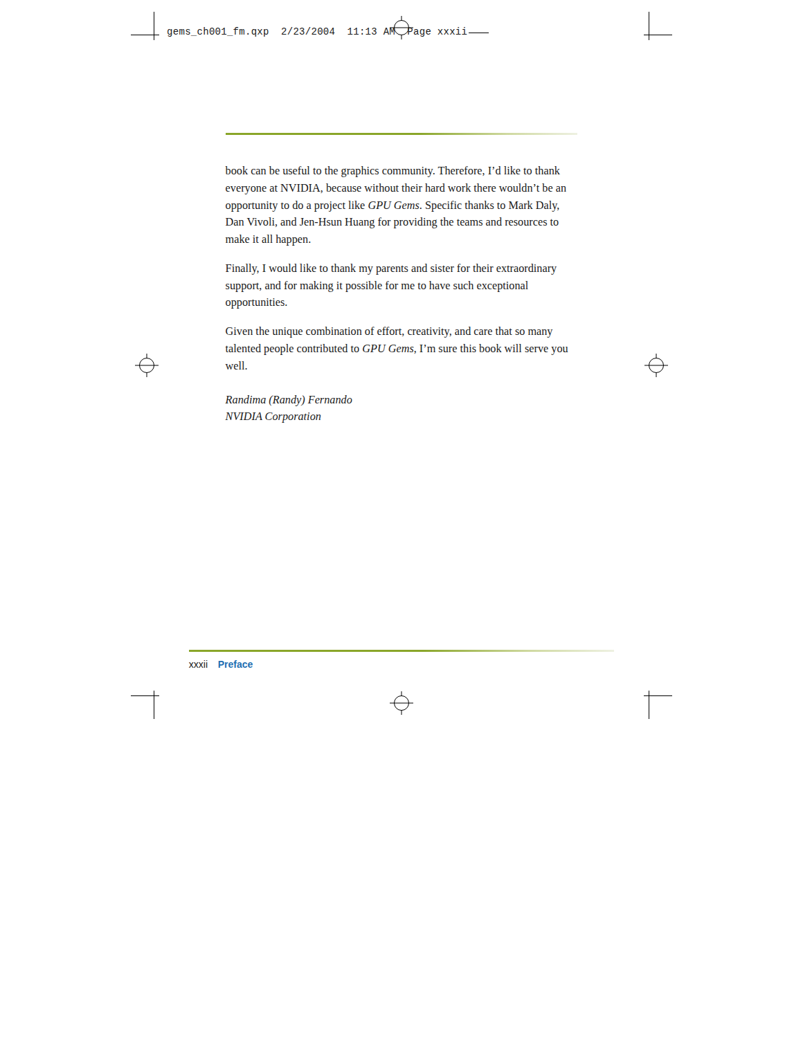gems_ch001_fm.qxp 2/23/2004 11:13 AM Page xxxii
book can be useful to the graphics community. Therefore, I’d like to thank everyone at NVIDIA, because without their hard work there wouldn’t be an opportunity to do a project like GPU Gems. Specific thanks to Mark Daly, Dan Vivoli, and Jen-Hsun Huang for providing the teams and resources to make it all happen.
Finally, I would like to thank my parents and sister for their extraordinary support, and for making it possible for me to have such exceptional opportunities.
Given the unique combination of effort, creativity, and care that so many talented people contributed to GPU Gems, I’m sure this book will serve you well.
Randima (Randy) Fernando
NVIDIA Corporation
xxxii Preface